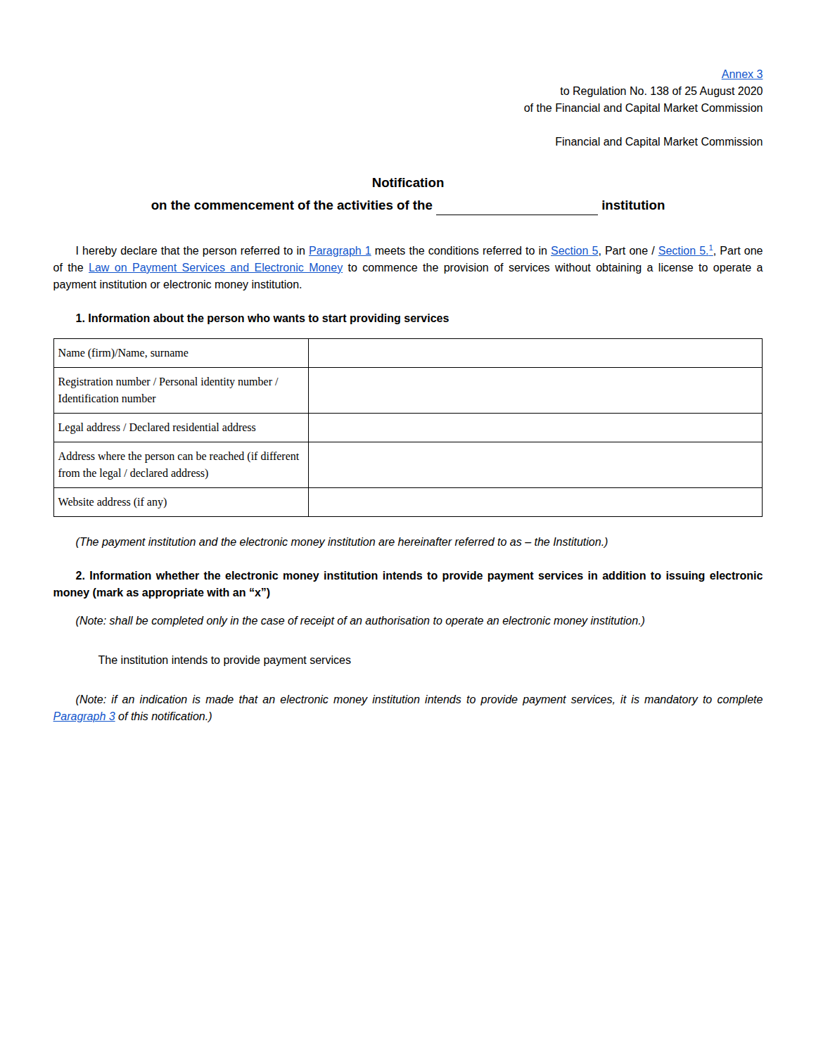Annex 3
to Regulation No. 138 of 25 August 2020
of the Financial and Capital Market Commission
Financial and Capital Market Commission
Notification
on the commencement of the activities of the institution
I hereby declare that the person referred to in Paragraph 1 meets the conditions referred to in Section 5, Part one / Section 5.1, Part one of the Law on Payment Services and Electronic Money to commence the provision of services without obtaining a license to operate a payment institution or electronic money institution.
1. Information about the person who wants to start providing services
| Name (firm)/Name, surname | |
| Registration number / Personal identity number / Identification number | |
| Legal address / Declared residential address | |
| Address where the person can be reached (if different from the legal / declared address) | |
| Website address (if any) | |
(The payment institution and the electronic money institution are hereinafter referred to as – the Institution.)
2. Information whether the electronic money institution intends to provide payment services in addition to issuing electronic money (mark as appropriate with an “x”)
(Note: shall be completed only in the case of receipt of an authorisation to operate an electronic money institution.)
The institution intends to provide payment services
(Note: if an indication is made that an electronic money institution intends to provide payment services, it is mandatory to complete Paragraph 3 of this notification.)